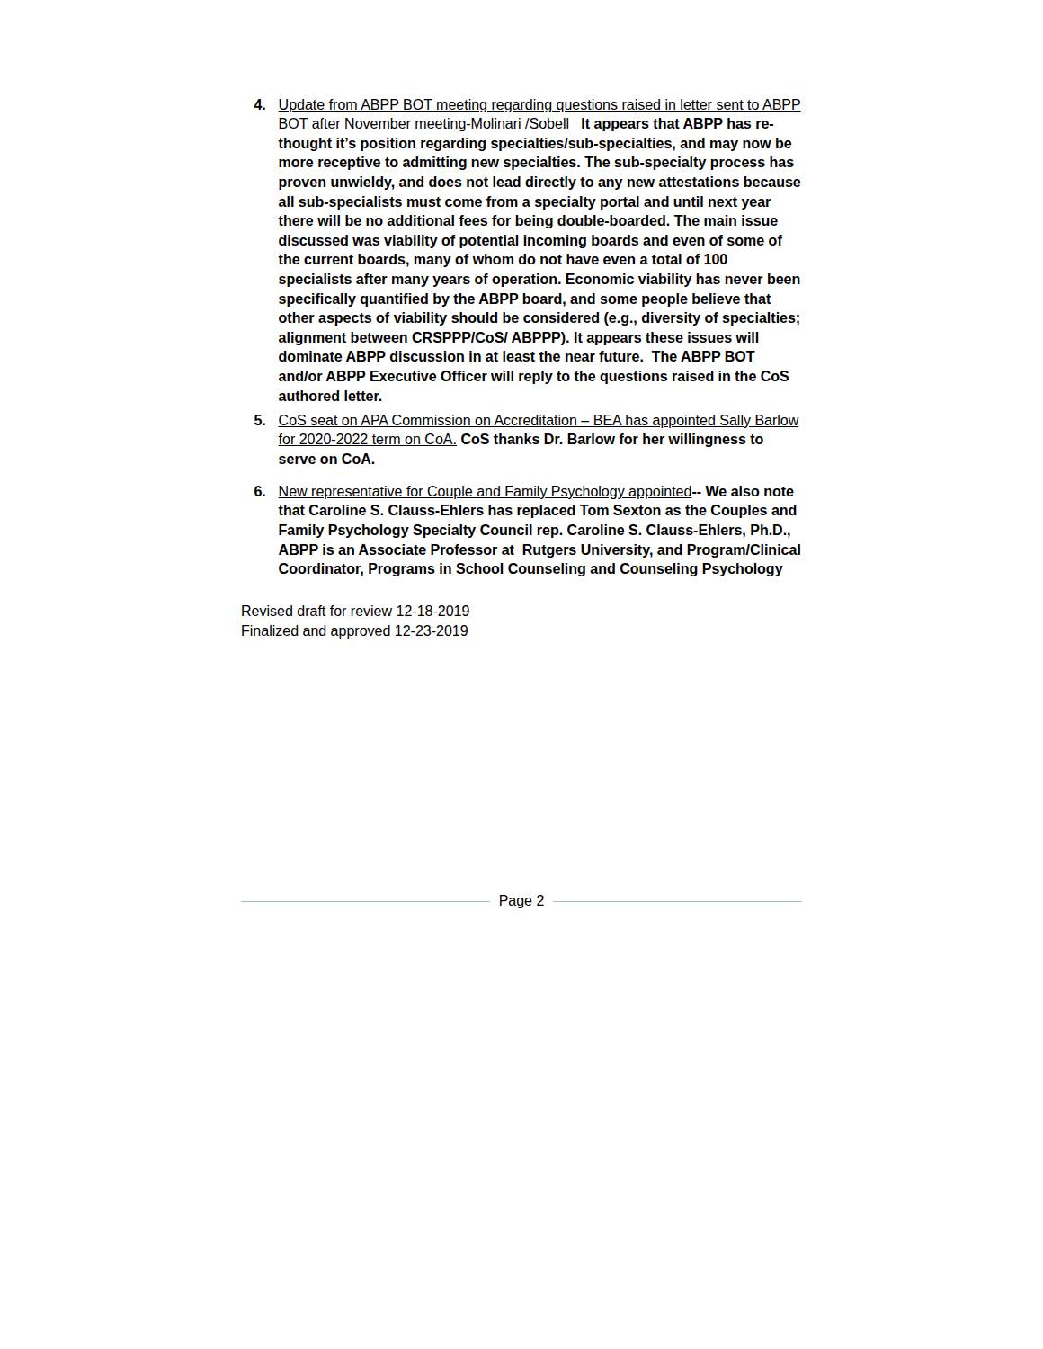4. Update from ABPP BOT meeting regarding questions raised in letter sent to ABPP BOT after November meeting-Molinari /Sobell It appears that ABPP has re-thought it’s position regarding specialties/sub-specialties, and may now be more receptive to admitting new specialties. The sub-specialty process has proven unwieldy, and does not lead directly to any new attestations because all sub-specialists must come from a specialty portal and until next year there will be no additional fees for being double-boarded. The main issue discussed was viability of potential incoming boards and even of some of the current boards, many of whom do not have even a total of 100 specialists after many years of operation. Economic viability has never been specifically quantified by the ABPP board, and some people believe that other aspects of viability should be considered (e.g., diversity of specialties; alignment between CRSPPP/CoS/ ABPPP). It appears these issues will dominate ABPP discussion in at least the near future. The ABPP BOT and/or ABPP Executive Officer will reply to the questions raised in the CoS authored letter.
5. CoS seat on APA Commission on Accreditation – BEA has appointed Sally Barlow for 2020-2022 term on CoA. CoS thanks Dr. Barlow for her willingness to serve on CoA.
6. New representative for Couple and Family Psychology appointed-- We also note that Caroline S. Clauss-Ehlers has replaced Tom Sexton as the Couples and Family Psychology Specialty Council rep. Caroline S. Clauss-Ehlers, Ph.D., ABPP is an Associate Professor at Rutgers University, and Program/Clinical Coordinator, Programs in School Counseling and Counseling Psychology
Revised draft for review 12-18-2019
Finalized and approved 12-23-2019
Page 2